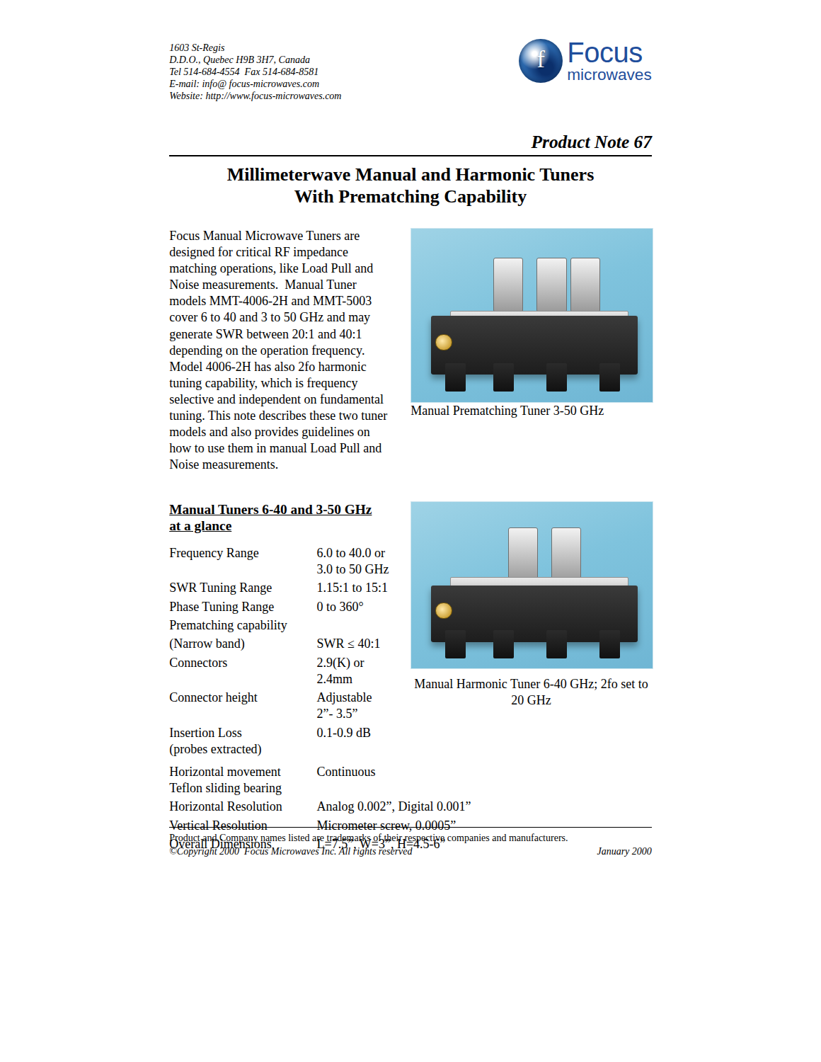1603 St-Regis
D.D.O., Quebec H9B 3H7, Canada
Tel 514-684-4554 Fax 514-684-8581
E-mail: info@ focus-microwaves.com
Website: http://www.focus-microwaves.com
Focus microwaves
Product Note 67
Millimeterwave Manual and Harmonic Tuners With Prematching Capability
Focus Manual Microwave Tuners are designed for critical RF impedance matching operations, like Load Pull and Noise measurements. Manual Tuner models MMT-4006-2H and MMT-5003 cover 6 to 40 and 3 to 50 GHz and may generate SWR between 20:1 and 40:1 depending on the operation frequency. Model 4006-2H has also 2fo harmonic tuning capability, which is frequency selective and independent on fundamental tuning. This note describes these two tuner models and also provides guidelines on how to use them in manual Load Pull and Noise measurements.
Manual Prematching Tuner 3-50 GHz
Manual Tuners 6-40 and 3-50 GHz
at a glance
| Frequency Range | 6.0 to 40.0 or 3.0 to 50 GHz |
| SWR Tuning Range | 1.15:1 to 15:1 |
| Phase Tuning Range | 0 to 360° |
| Prematching capability | |
| (Narrow band) | SWR ≤ 40:1 |
| Connectors | 2.9(K) or 2.4mm |
| Connector height | Adjustable 2”- 3.5” |
| Insertion Loss (probes extracted) | 0.1-0.9 dB |
Manual Harmonic Tuner 6-40 GHz; 2fo set to 20 GHz
| Horizontal movement Teflon sliding bearing | Continuous |
| Horizontal Resolution | Analog 0.002”, Digital 0.001” |
| Vertical Resolution | Micrometer screw, 0.0005” |
| Overall Dimensions | L=7.5”, W=3”, H=4.5-6” |
Product and Company names listed are trademarks of their respective companies and manufacturers.
©Copyright 2000 Focus Microwaves Inc. All rights reserved January 2000